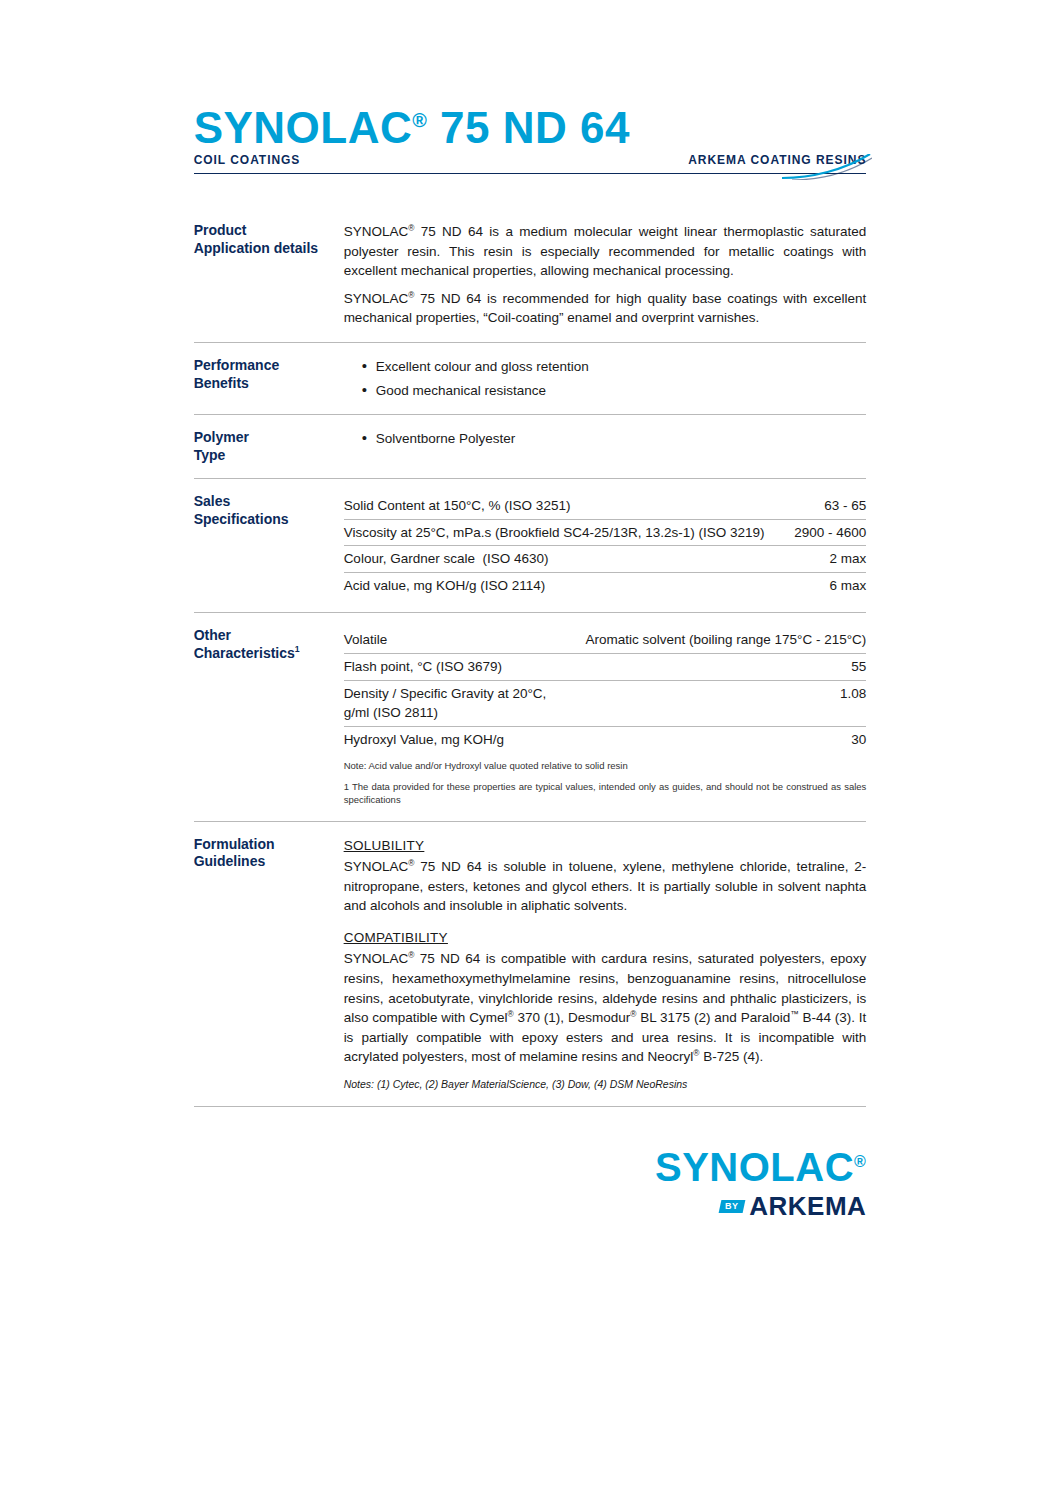SYNOLAC® 75 ND 64
COIL COATINGS
ARKEMA COATING RESINS
| Product Application details | SYNOLAC ® 75 ND 64 is a medium molecular weight linear thermoplastic saturated polyester resin. This resin is especially recommended for metallic coatings with excellent mechanical properties, allowing mechanical processing. SYNOLAC ® 75 ND 64 is recommended for high quality base coatings with excellent mechanical properties, “Coil-coating” enamel and overprint varnishes. |
| Performance Benefits | Excellent colour and gloss retention Good mechanical resistance |
| Polymer Type | Solventborne Polyester |
| Sales Specifications | / Solid Content at 150°C, % (ISO 3251) / 63 - 65 / / Viscosity at 25°C, mPa.s (Brookfield SC4-25/13R, 13.2s-1) (ISO 3219) / 2900 - 4600 / / Colour, Gardner scale (ISO 4630) / 2 max / / Acid value, mg KOH/g (ISO 2114) / 6 max / |
| Other Characteristics 1 | / Volatile / Aromatic solvent (boiling range 175°C - 215°C) / / Flash point, °C (ISO 3679) / 55 / / Density / Specific Gravity at 20°C, g/ml (ISO 2811) / 1.08 / / Hydroxyl Value, mg KOH/g / 30 / Note: Acid value and/or Hydroxyl value quoted relative to solid resin 1 The data provided for these properties are typical values, intended only as guides, and should not be construed as sales specifications |
| Formulation Guidelines | SOLUBILITY SYNOLAC ® 75 ND 64 is soluble in toluene, xylene, methylene chloride, tetraline, 2-nitropropane, esters, ketones and glycol ethers. It is partially soluble in solvent naphta and alcohols and insoluble in aliphatic solvents. COMPATIBILITY SYNOLAC ® 75 ND 64 is compatible with cardura resins, saturated polyesters, epoxy resins, hexamethoxymethylmelamine resins, benzoguanamine resins, nitrocellulose resins, acetobutyrate, vinylchloride resins, aldehyde resins and phthalic plasticizers, is also compatible with Cymel ® 370 (1), Desmodur ® BL 3175 (2) and Paraloid ™ B-44 (3). It is partially compatible with epoxy esters and urea resins. It is incompatible with acrylated polyesters, most of melamine resins and Neocryl ® B-725 (4). Notes: (1) Cytec, (2) Bayer MaterialScience, (3) Dow, (4) DSM NeoResins |
SYNOLAC®
BY ARKEMA